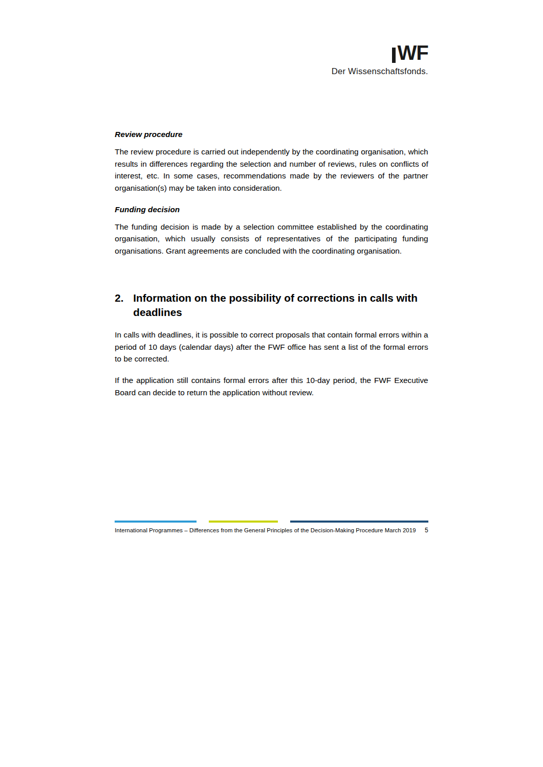WF
Der Wissenschaftsfonds.
Review procedure
The review procedure is carried out independently by the coordinating organisation, which results in differences regarding the selection and number of reviews, rules on conflicts of interest, etc. In some cases, recommendations made by the reviewers of the partner organisation(s) may be taken into consideration.
Funding decision
The funding decision is made by a selection committee established by the coordinating organisation, which usually consists of representatives of the participating funding organisations. Grant agreements are concluded with the coordinating organisation.
2. Information on the possibility of corrections in calls with deadlines
In calls with deadlines, it is possible to correct proposals that contain formal errors within a period of 10 days (calendar days) after the FWF office has sent a list of the formal errors to be corrected.
If the application still contains formal errors after this 10-day period, the FWF Executive Board can decide to return the application without review.
International Programmes – Differences from the General Principles of the Decision-Making Procedure March 2019
5